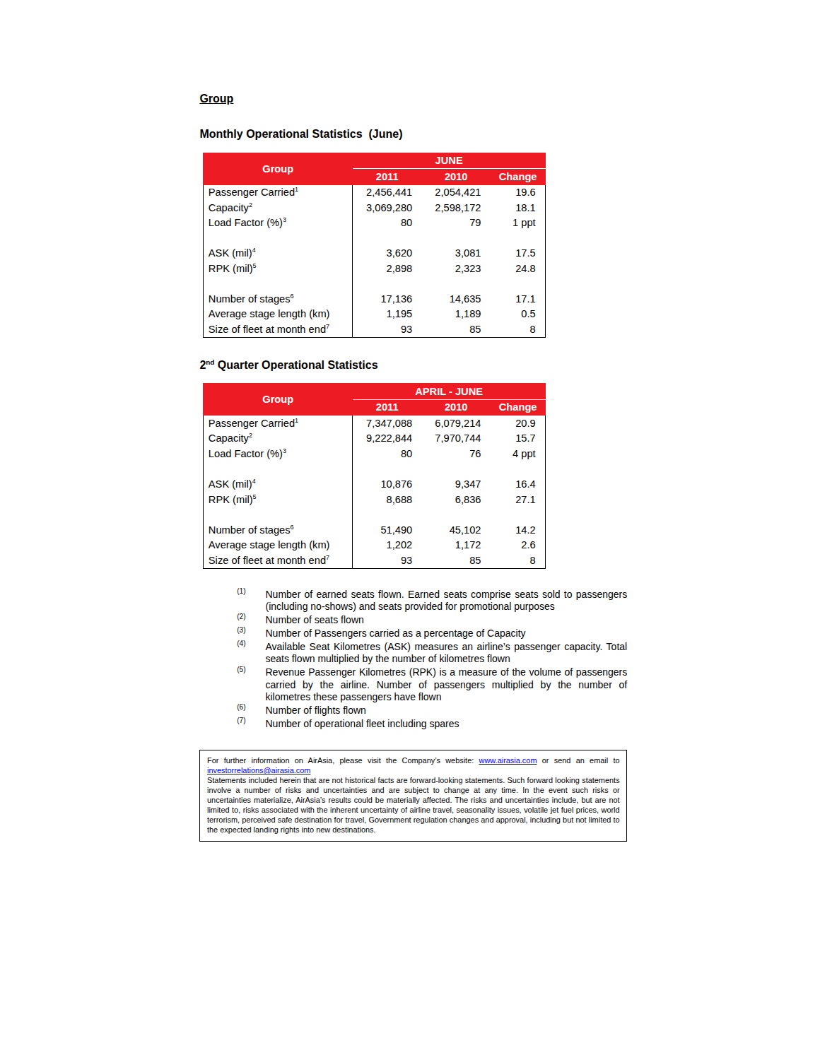Group
Monthly Operational Statistics (June)
| Group | JUNE |
| --- | --- |
| 2011 | 2010 | Change |
| Passenger Carried 1 | 2,456,441 | 2,054,421 | 19.6 |
| Capacity 2 | 3,069,280 | 2,598,172 | 18.1 |
| Load Factor (%) 3 | 80 | 79 | 1 ppt |
| ASK (mil) 4 | 3,620 | 3,081 | 17.5 |
| RPK (mil) 5 | 2,898 | 2,323 | 24.8 |
| Number of stages 6 | 17,136 | 14,635 | 17.1 |
| Average stage length (km) | 1,195 | 1,189 | 0.5 |
| Size of fleet at month end 7 | 93 | 85 | 8 |
2nd Quarter Operational Statistics
| Group | APRIL - JUNE |
| --- | --- |
| 2011 | 2010 | Change |
| Passenger Carried 1 | 7,347,088 | 6,079,214 | 20.9 |
| Capacity 2 | 9,222,844 | 7,970,744 | 15.7 |
| Load Factor (%) 3 | 80 | 76 | 4 ppt |
| ASK (mil) 4 | 10,876 | 9,347 | 16.4 |
| RPK (mil) 5 | 8,688 | 6,836 | 27.1 |
| Number of stages 6 | 51,490 | 45,102 | 14.2 |
| Average stage length (km) | 1,202 | 1,172 | 2.6 |
| Size of fleet at month end 7 | 93 | 85 | 8 |
(1) Number of earned seats flown. Earned seats comprise seats sold to passengers (including no-shows) and seats provided for promotional purposes
(2) Number of seats flown
(3) Number of Passengers carried as a percentage of Capacity
(4) Available Seat Kilometres (ASK) measures an airline’s passenger capacity. Total seats flown multiplied by the number of kilometres flown
(5) Revenue Passenger Kilometres (RPK) is a measure of the volume of passengers carried by the airline. Number of passengers multiplied by the number of kilometres these passengers have flown
(6) Number of flights flown
(7) Number of operational fleet including spares
For further information on AirAsia, please visit the Company’s website: www.airasia.com or send an email to investorrelations@airasia.com
Statements included herein that are not historical facts are forward-looking statements. Such forward looking statements involve a number of risks and uncertainties and are subject to change at any time. In the event such risks or uncertainties materialize, AirAsia’s results could be materially affected. The risks and uncertainties include, but are not limited to, risks associated with the inherent uncertainty of airline travel, seasonality issues, volatile jet fuel prices, world terrorism, perceived safe destination for travel, Government regulation changes and approval, including but not limited to the expected landing rights into new destinations.